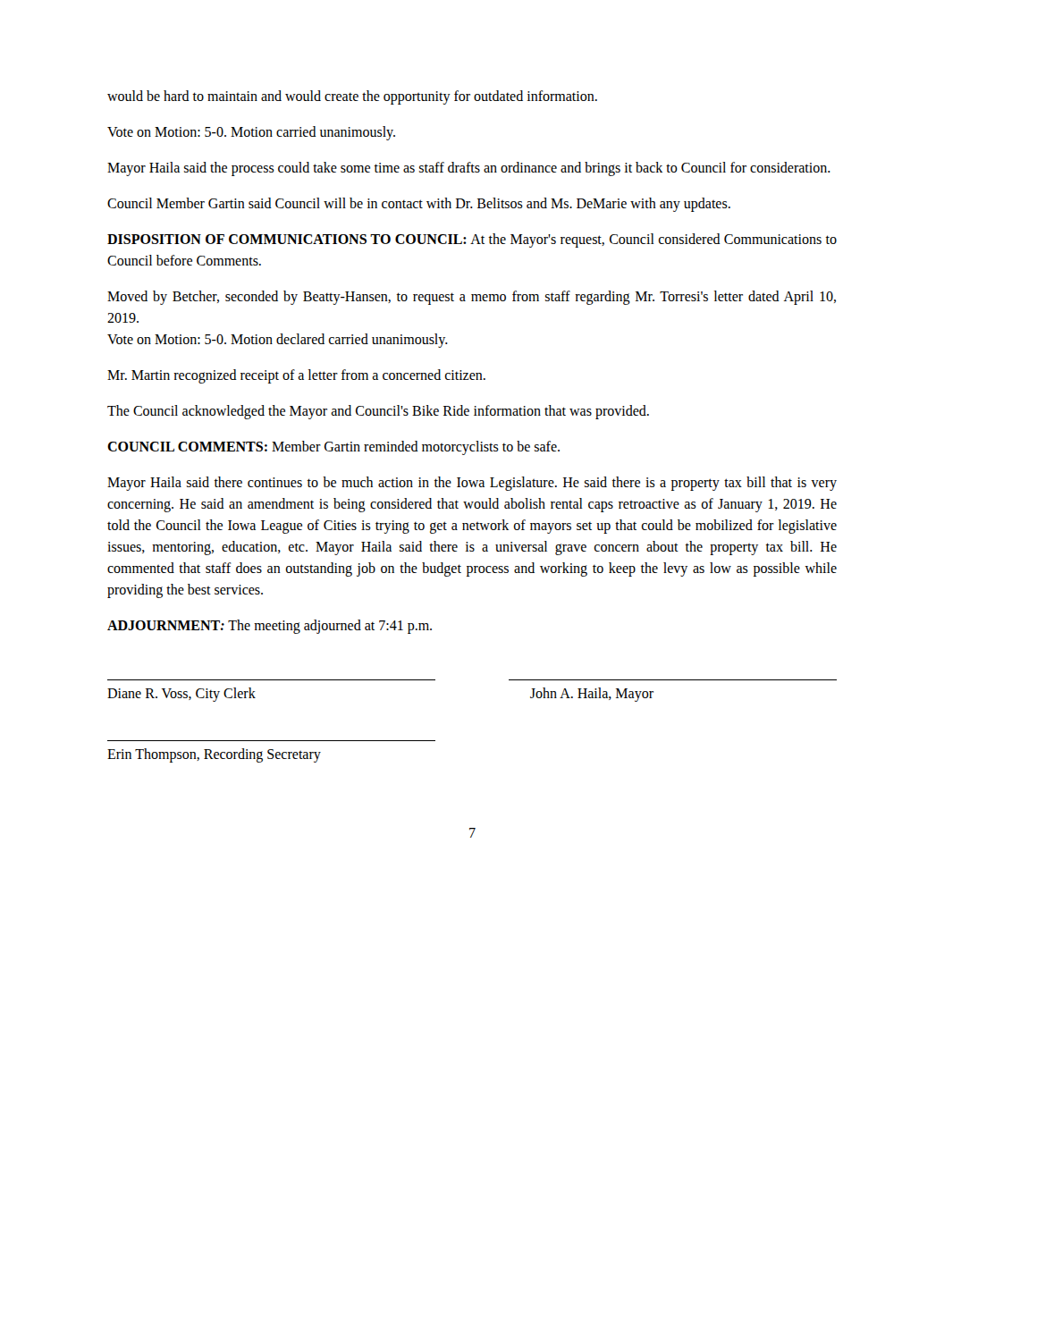would be hard to maintain and would create the opportunity for outdated information.
Vote on Motion: 5-0. Motion carried unanimously.
Mayor Haila said the process could take some time as staff drafts an ordinance and brings it back to Council for consideration.
Council Member Gartin said Council will be in contact with Dr. Belitsos and Ms. DeMarie with any updates.
DISPOSITION OF COMMUNICATIONS TO COUNCIL: At the Mayor's request, Council considered Communications to Council before Comments.
Moved by Betcher, seconded by Beatty-Hansen, to request a memo from staff regarding Mr. Torresi's letter dated April 10, 2019.
Vote on Motion: 5-0. Motion declared carried unanimously.
Mr. Martin recognized receipt of a letter from a concerned citizen.
The Council acknowledged the Mayor and Council's Bike Ride information that was provided.
COUNCIL COMMENTS: Member Gartin reminded motorcyclists to be safe.
Mayor Haila said there continues to be much action in the Iowa Legislature. He said there is a property tax bill that is very concerning. He said an amendment is being considered that would abolish rental caps retroactive as of January 1, 2019. He told the Council the Iowa League of Cities is trying to get a network of mayors set up that could be mobilized for legislative issues, mentoring, education, etc. Mayor Haila said there is a universal grave concern about the property tax bill. He commented that staff does an outstanding job on the budget process and working to keep the levy as low as possible while providing the best services.
ADJOURNMENT: The meeting adjourned at 7:41 p.m.
Diane R. Voss, City Clerk
John A. Haila, Mayor
Erin Thompson, Recording Secretary
7